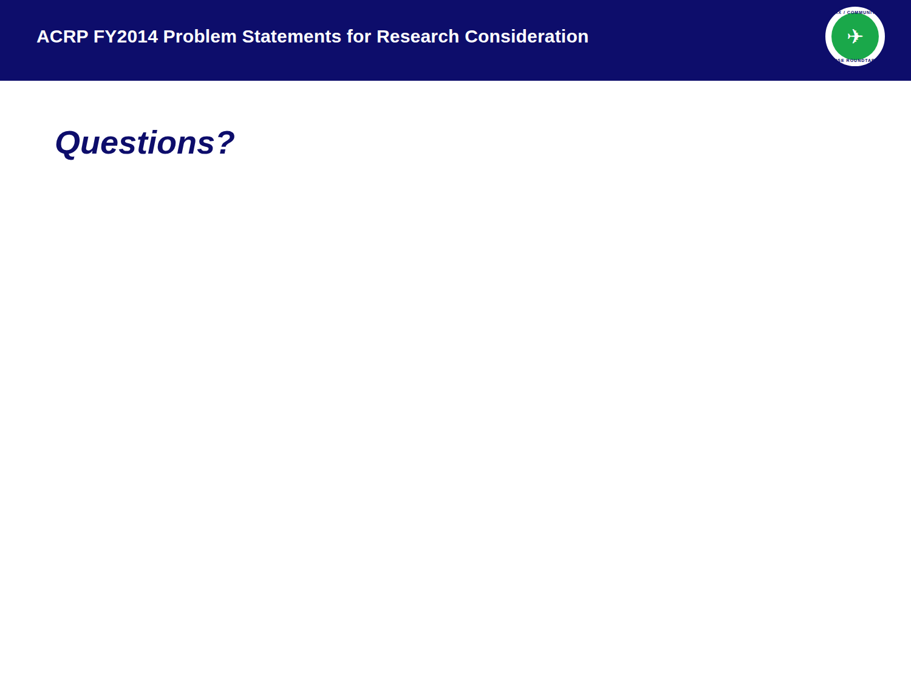ACRP FY2014 Problem Statements for Research Consideration
LAX / COMMUNITY
✈
NOISE ROUNDTABLE
Questions?